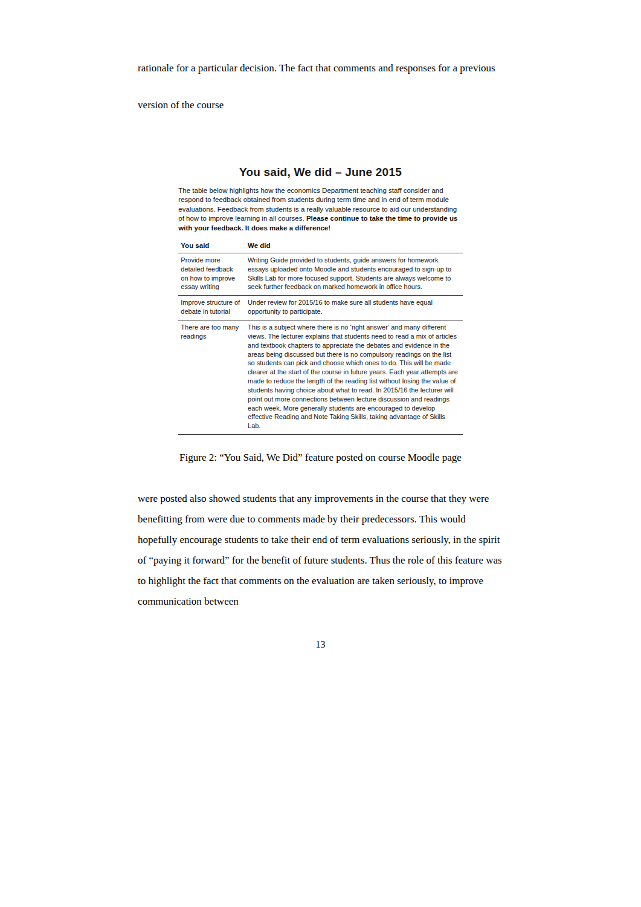rationale for a particular decision. The fact that comments and responses for a previous
version of the course
You said, We did – June 2015
The table below highlights how the economics Department teaching staff consider and respond to feedback obtained from students during term time and in end of term module evaluations. Feedback from students is a really valuable resource to aid our understanding of how to improve learning in all courses. Please continue to take the time to provide us with your feedback. It does make a difference!
| You said | We did |
| --- | --- |
| Provide more detailed feedback on how to improve essay writing | Writing Guide provided to students, guide answers for homework essays uploaded onto Moodle and students encouraged to sign-up to Skills Lab for more focused support. Students are always welcome to seek further feedback on marked homework in office hours. |
| Improve structure of debate in tutorial | Under review for 2015/16 to make sure all students have equal opportunity to participate. |
| There are too many readings | This is a subject where there is no ‘right answer’ and many different views. The lecturer explains that students need to read a mix of articles and textbook chapters to appreciate the debates and evidence in the areas being discussed but there is no compulsory readings on the list so students can pick and choose which ones to do. This will be made clearer at the start of the course in future years. Each year attempts are made to reduce the length of the reading list without losing the value of students having choice about what to read. In 2015/16 the lecturer will point out more connections between lecture discussion and readings each week. More generally students are encouraged to develop effective Reading and Note Taking Skills, taking advantage of Skills Lab. |
Figure 2: “You Said, We Did” feature posted on course Moodle page
were posted also showed students that any improvements in the course that they were benefitting from were due to comments made by their predecessors. This would hopefully encourage students to take their end of term evaluations seriously, in the spirit of “paying it forward” for the benefit of future students. Thus the role of this feature was to highlight the fact that comments on the evaluation are taken seriously, to improve communication between
13